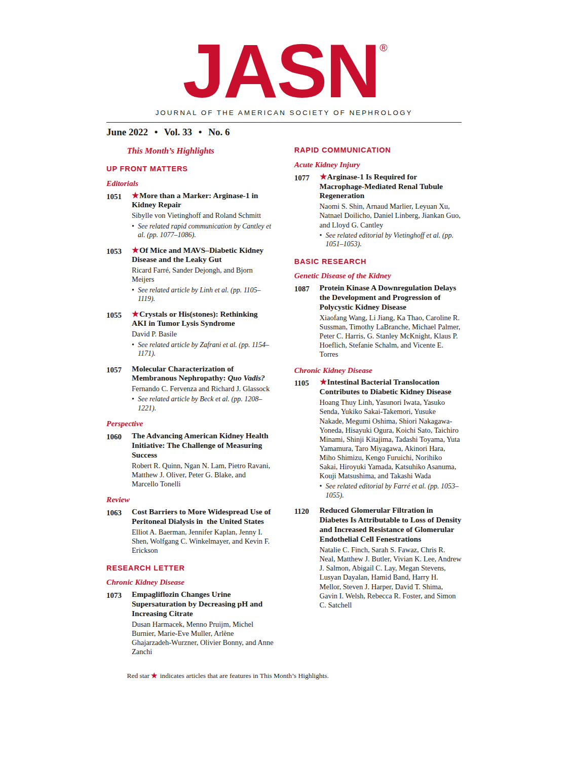JASN®
Journal of the American Society of Nephrology
June 2022 • Vol. 33 • No. 6
This Month’s Highlights
Up Front Matters
Editorials
1051
★More than a Marker: Arginase-1 in Kidney Repair
Sibylle von Vietinghoff and Roland Schmitt
See related rapid communication by Cantley et al. (pp. 1077–1086).
1053
★Of Mice and MAVS–Diabetic Kidney Disease and the Leaky Gut
Ricard Farré, Sander Dejongh, and Bjorn Meijers
See related article by Linh et al. (pp. 1105–1119).
1055
★Crystals or His(stones): Rethinking AKI in Tumor Lysis Syndrome
David P. Basile
See related article by Zafrani et al. (pp. 1154–1171).
1057
Molecular Characterization of Membranous Nephropathy: Quo Vadis?
Fernando C. Fervenza and Richard J. Glassock
See related article by Beck et al. (pp. 1208–1221).
Perspective
1060
The Advancing American Kidney Health Initiative: The Challenge of Measuring Success
Robert R. Quinn, Ngan N. Lam, Pietro Ravani, Matthew J. Oliver, Peter G. Blake, and Marcello Tonelli
Review
1063
Cost Barriers to More Widespread Use of Peritoneal Dialysis in the United States
Elliot A. Baerman, Jennifer Kaplan, Jenny I. Shen, Wolfgang C. Winkelmayer, and Kevin F. Erickson
Research Letter
Chronic Kidney Disease
1073
Empagliflozin Changes Urine Supersaturation by Decreasing pH and Increasing Citrate
Dusan Harmacek, Menno Pruijm, Michel Burnier, Marie-Eve Muller, Arlène Ghajarzadeh-Wurzner, Olivier Bonny, and Anne Zanchi
Rapid Communication
Acute Kidney Injury
1077
★Arginase-1 Is Required for Macrophage-Mediated Renal Tubule Regeneration
Naomi S. Shin, Arnaud Marlier, Leyuan Xu, Natnael Doilicho, Daniel Linberg, Jiankan Guo, and Lloyd G. Cantley
See related editorial by Vietinghoff et al. (pp. 1051–1053).
Basic Research
Genetic Disease of the Kidney
1087
Protein Kinase A Downregulation Delays the Development and Progression of Polycystic Kidney Disease
Xiaofang Wang, Li Jiang, Ka Thao, Caroline R. Sussman, Timothy LaBranche, Michael Palmer, Peter C. Harris, G. Stanley McKnight, Klaus P. Hoeflich, Stefanie Schalm, and Vicente E. Torres
Chronic Kidney Disease
1105
★Intestinal Bacterial Translocation Contributes to Diabetic Kidney Disease
Hoang Thuy Linh, Yasunori Iwata, Yasuko Senda, Yukiko Sakai-Takemori, Yusuke Nakade, Megumi Oshima, Shiori Nakagawa-Yoneda, Hisayuki Ogura, Koichi Sato, Taichiro Minami, Shinji Kitajima, Tadashi Toyama, Yuta Yamamura, Taro Miyagawa, Akinori Hara, Miho Shimizu, Kengo Furuichi, Norihiko Sakai, Hiroyuki Yamada, Katsuhiko Asanuma, Kouji Matsushima, and Takashi Wada
See related editorial by Farré et al. (pp. 1053–1055).
1120
Reduced Glomerular Filtration in Diabetes Is Attributable to Loss of Density and Increased Resistance of Glomerular Endothelial Cell Fenestrations
Natalie C. Finch, Sarah S. Fawaz, Chris R. Neal, Matthew J. Butler, Vivian K. Lee, Andrew J. Salmon, Abigail C. Lay, Megan Stevens, Lusyan Dayalan, Hamid Band, Harry H. Mellor, Steven J. Harper, David T. Shima, Gavin I. Welsh, Rebecca R. Foster, and Simon C. Satchell
Red star ★ indicates articles that are features in This Month’s Highlights.